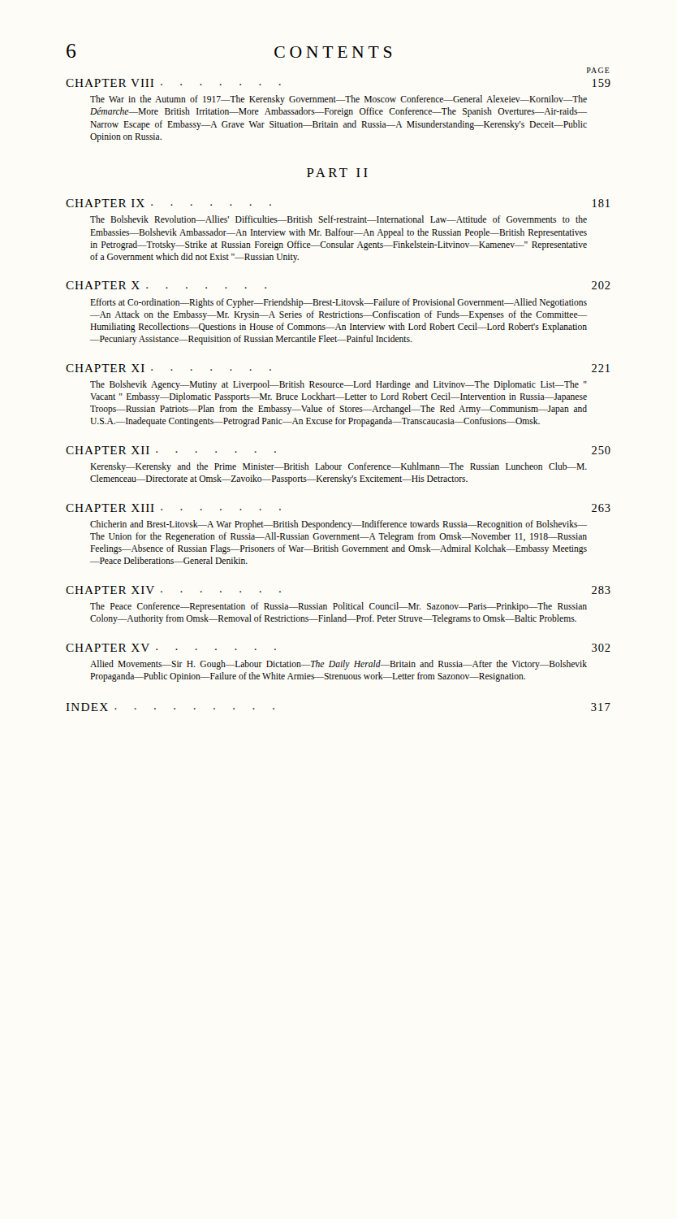6
CONTENTS
PAGE
CHAPTER VIII . . . . . . . 159
The War in the Autumn of 1917—The Kerensky Government—The Moscow Conference—General Alexeiev—Kornilov—The Démarche—More British Irritation—More Ambassadors—Foreign Office Conference—The Spanish Overtures—Air-raids—Narrow Escape of Embassy—A Grave War Situation—Britain and Russia—A Misunderstanding—Kerensky's Deceit—Public Opinion on Russia.
PART II
CHAPTER IX . . . . . . . 181
The Bolshevik Revolution—Allies' Difficulties—British Self-restraint—International Law—Attitude of Governments to the Embassies—Bolshevik Ambassador—An Interview with Mr. Balfour—An Appeal to the Russian People—British Representatives in Petrograd—Trotsky—Strike at Russian Foreign Office—Consular Agents—Finkelstein-Litvinov—Kamenev—" Representative of a Government which did not Exist "—Russian Unity.
CHAPTER X . . . . . . . 202
Efforts at Co-ordination—Rights of Cypher—Friendship—Brest-Litovsk—Failure of Provisional Government—Allied Negotiations—An Attack on the Embassy—Mr. Krysin—A Series of Restrictions—Confiscation of Funds—Expenses of the Committee—Humiliating Recollections—Questions in House of Commons—An Interview with Lord Robert Cecil—Lord Robert's Explanation—Pecuniary Assistance—Requisition of Russian Mercantile Fleet—Painful Incidents.
CHAPTER XI . . . . . . . 221
The Bolshevik Agency—Mutiny at Liverpool—British Resource—Lord Hardinge and Litvinov—The Diplomatic List—The " Vacant " Embassy—Diplomatic Passports—Mr. Bruce Lockhart—Letter to Lord Robert Cecil—Intervention in Russia—Japanese Troops—Russian Patriots—Plan from the Embassy—Value of Stores—Archangel—The Red Army—Communism—Japan and U.S.A.—Inadequate Contingents—Petrograd Panic—An Excuse for Propaganda—Transcaucasia—Confusions—Omsk.
CHAPTER XII . . . . . . . 250
Kerensky—Kerensky and the Prime Minister—British Labour Conference—Kuhlmann—The Russian Luncheon Club—M. Clemenceau—Directorate at Omsk—Zavoiko—Passports—Kerensky's Excitement—His Detractors.
CHAPTER XIII . . . . . . . 263
Chicherin and Brest-Litovsk—A War Prophet—British Despondency—Indifference towards Russia—Recognition of Bolsheviks—The Union for the Regeneration of Russia—All-Russian Government—A Telegram from Omsk—November 11, 1918—Russian Feelings—Absence of Russian Flags—Prisoners of War—British Government and Omsk—Admiral Kolchak—Embassy Meetings—Peace Deliberations—General Denikin.
CHAPTER XIV . . . . . . . 283
The Peace Conference—Representation of Russia—Russian Political Council—Mr. Sazonov—Paris—Prinkipo—The Russian Colony—Authority from Omsk—Removal of Restrictions—Finland—Prof. Peter Struve—Telegrams to Omsk—Baltic Problems.
CHAPTER XV . . . . . . . 302
Allied Movements—Sir H. Gough—Labour Dictation—The Daily Herald—Britain and Russia—After the Victory—Bolshevik Propaganda—Public Opinion—Failure of the White Armies—Strenuous work—Letter from Sazonov—Resignation.
INDEX . . . . . . . . . 317